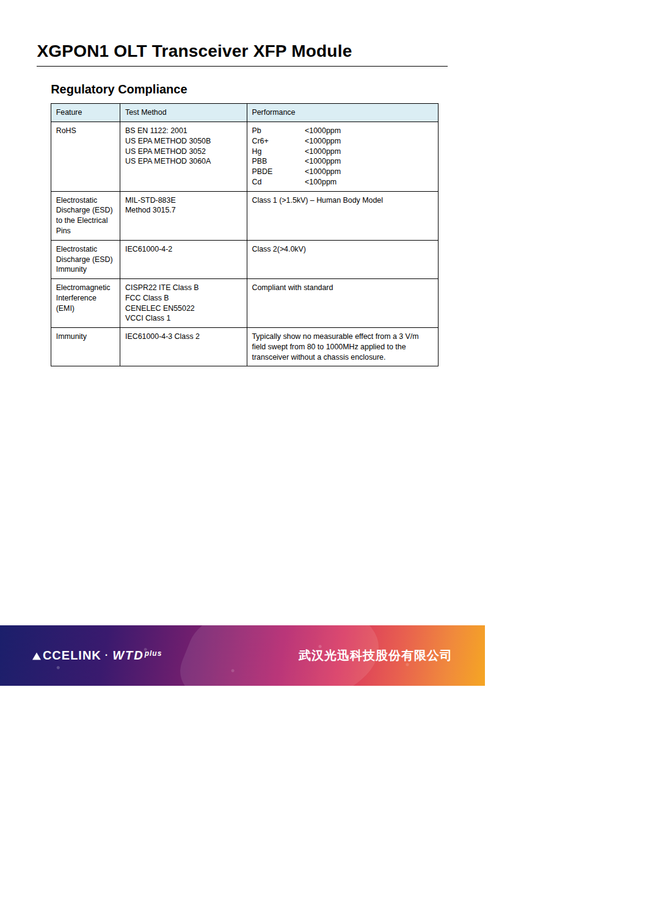XGPON1 OLT Transceiver XFP Module
Regulatory Compliance
| Feature | Test Method | Performance |
| --- | --- | --- |
| RoHS | BS EN 1122: 2001 US EPA METHOD 3050B US EPA METHOD 3052 US EPA METHOD 3060A | Pb <1000ppm Cr6+ <1000ppm Hg <1000ppm PBB <1000ppm PBDE <1000ppm Cd <100ppm |
| Electrostatic Discharge (ESD) to the Electrical Pins | MIL-STD-883E Method 3015.7 | Class 1 (>1.5kV) – Human Body Model |
| Electrostatic Discharge (ESD) Immunity | IEC61000-4-2 | Class 2(>4.0kV) |
| Electromagnetic Interference (EMI) | CISPR22 ITE Class B FCC Class B CENELEC EN55022 VCCI Class 1 | Compliant with standard |
| Immunity | IEC61000-4-3 Class 2 | Typically show no measurable effect from a 3 V/m field swept from 80 to 1000MHz applied to the transceiver without a chassis enclosure. |
CCELINK·WTD plus
武汉光迅科技股份有限公司